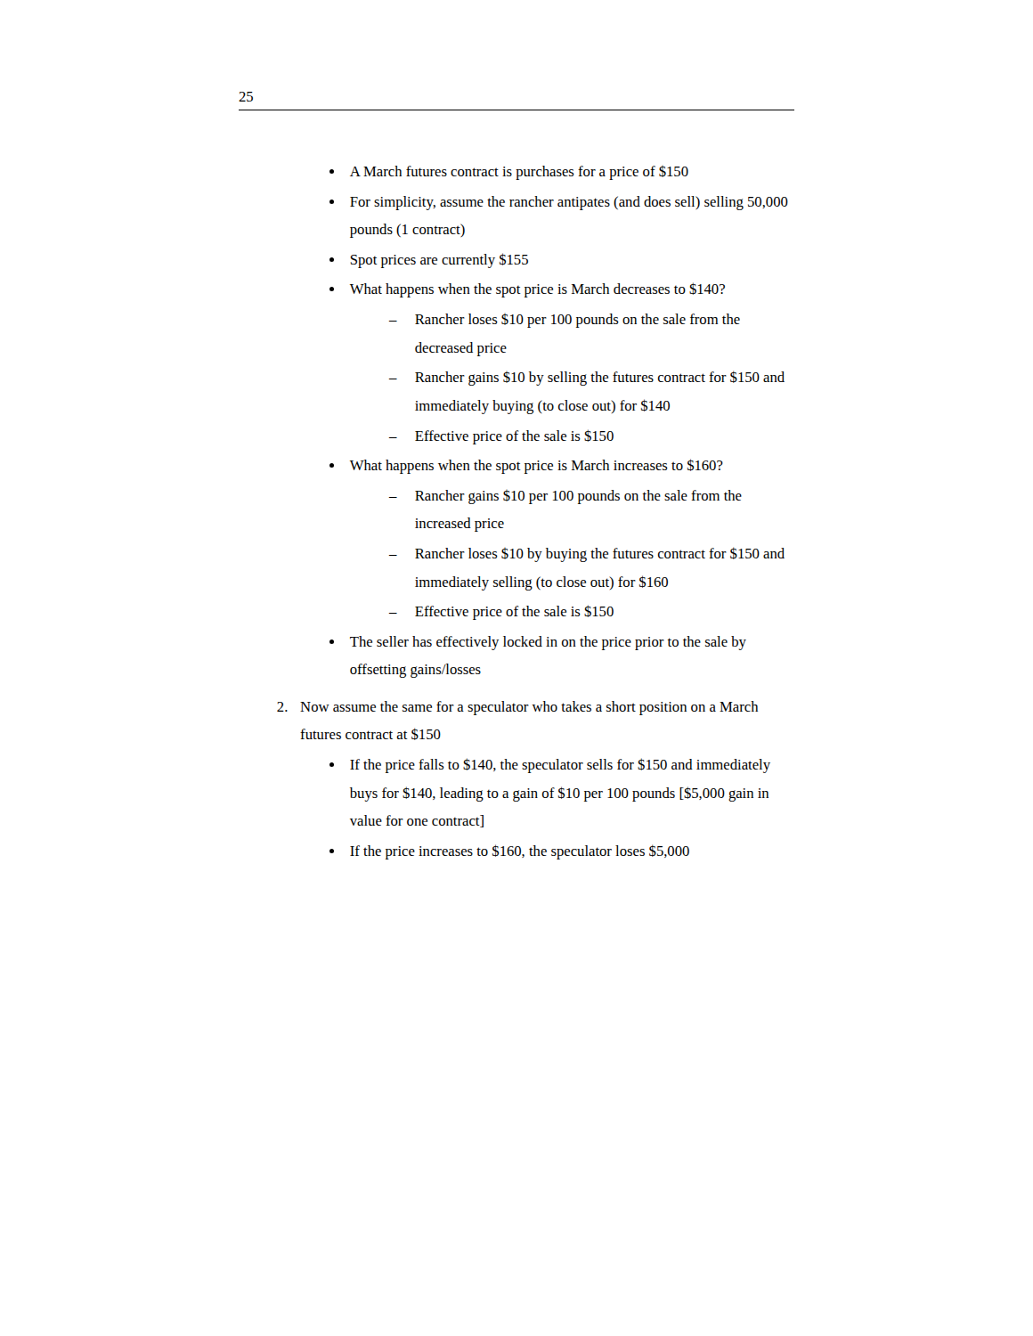25
A March futures contract is purchases for a price of $150
For simplicity, assume the rancher antipates (and does sell) selling 50,000 pounds (1 contract)
Spot prices are currently $155
What happens when the spot price is March decreases to $140?
Rancher loses $10 per 100 pounds on the sale from the decreased price
Rancher gains $10 by selling the futures contract for $150 and immediately buying (to close out) for $140
Effective price of the sale is $150
What happens when the spot price is March increases to $160?
Rancher gains $10 per 100 pounds on the sale from the increased price
Rancher loses $10 by buying the futures contract for $150 and immediately selling (to close out) for $160
Effective price of the sale is $150
The seller has effectively locked in on the price prior to the sale by offsetting gains/losses
Now assume the same for a speculator who takes a short position on a March futures contract at $150
If the price falls to $140, the speculator sells for $150 and immediately buys for $140, leading to a gain of $10 per 100 pounds [$5,000 gain in value for one contract]
If the price increases to $160, the speculator loses $5,000